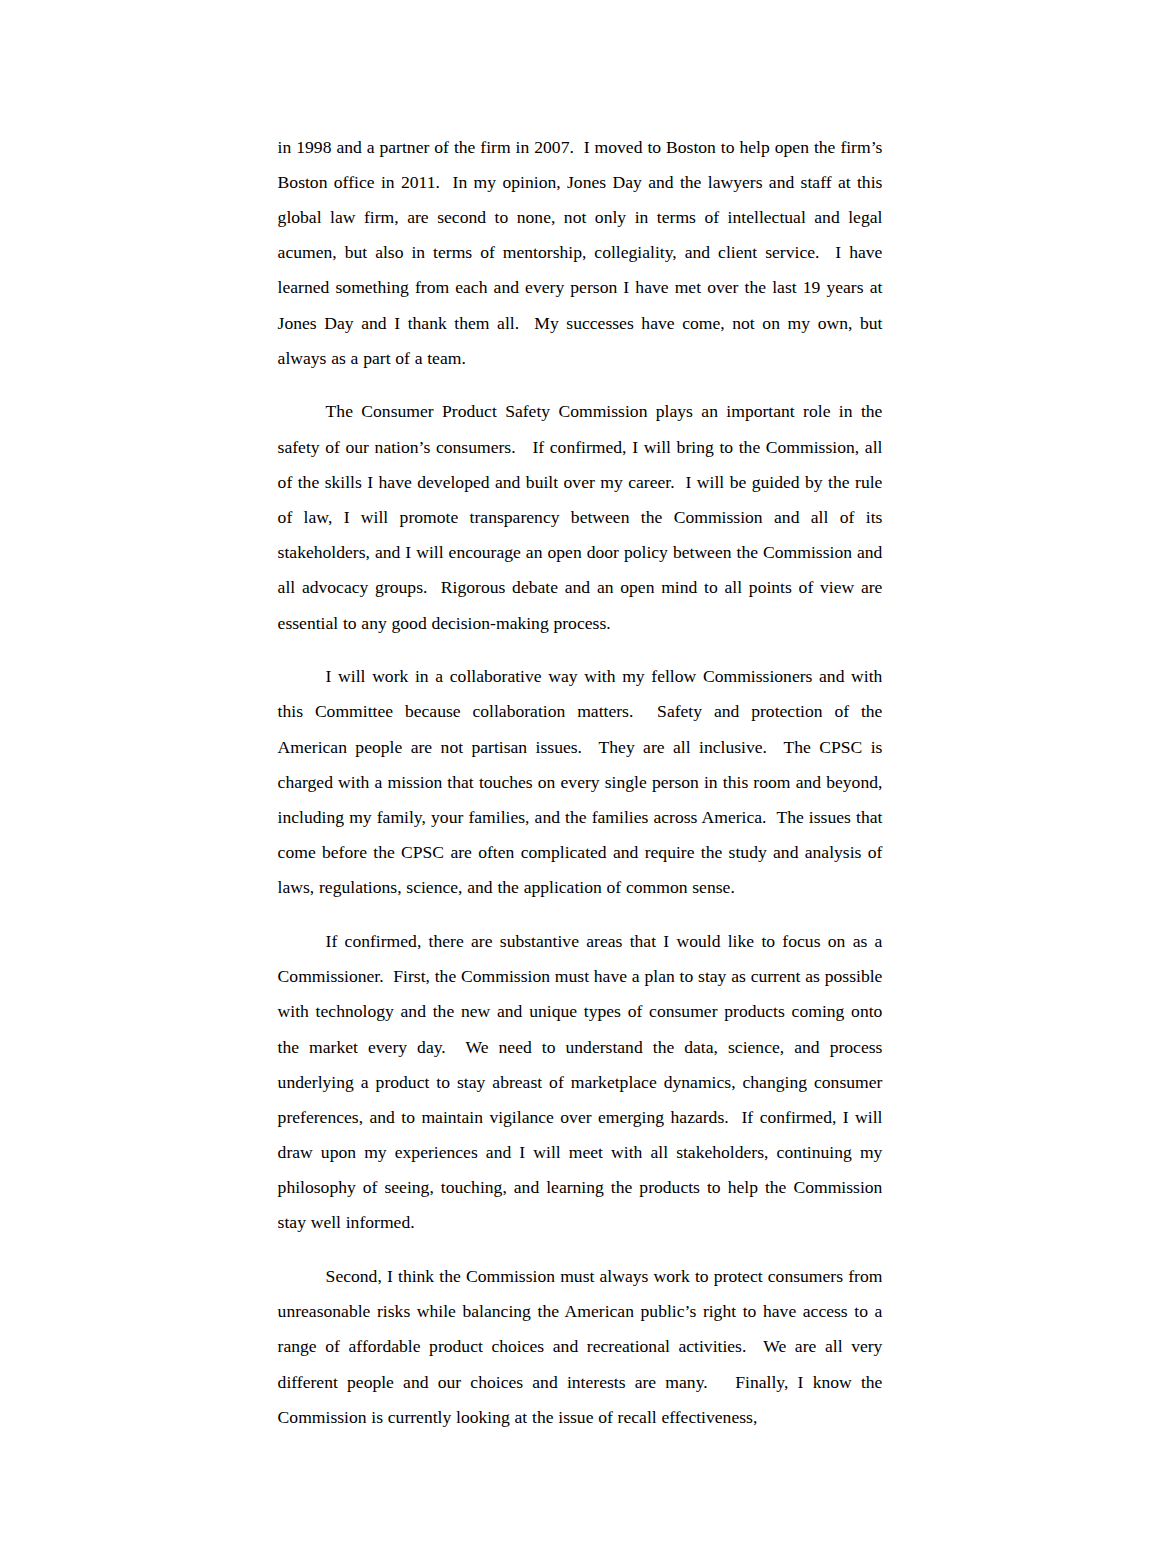in 1998 and a partner of the firm in 2007. I moved to Boston to help open the firm’s Boston office in 2011. In my opinion, Jones Day and the lawyers and staff at this global law firm, are second to none, not only in terms of intellectual and legal acumen, but also in terms of mentorship, collegiality, and client service. I have learned something from each and every person I have met over the last 19 years at Jones Day and I thank them all. My successes have come, not on my own, but always as a part of a team.
The Consumer Product Safety Commission plays an important role in the safety of our nation’s consumers. If confirmed, I will bring to the Commission, all of the skills I have developed and built over my career. I will be guided by the rule of law, I will promote transparency between the Commission and all of its stakeholders, and I will encourage an open door policy between the Commission and all advocacy groups. Rigorous debate and an open mind to all points of view are essential to any good decision-making process.
I will work in a collaborative way with my fellow Commissioners and with this Committee because collaboration matters. Safety and protection of the American people are not partisan issues. They are all inclusive. The CPSC is charged with a mission that touches on every single person in this room and beyond, including my family, your families, and the families across America. The issues that come before the CPSC are often complicated and require the study and analysis of laws, regulations, science, and the application of common sense.
If confirmed, there are substantive areas that I would like to focus on as a Commissioner. First, the Commission must have a plan to stay as current as possible with technology and the new and unique types of consumer products coming onto the market every day. We need to understand the data, science, and process underlying a product to stay abreast of marketplace dynamics, changing consumer preferences, and to maintain vigilance over emerging hazards. If confirmed, I will draw upon my experiences and I will meet with all stakeholders, continuing my philosophy of seeing, touching, and learning the products to help the Commission stay well informed.
Second, I think the Commission must always work to protect consumers from unreasonable risks while balancing the American public’s right to have access to a range of affordable product choices and recreational activities. We are all very different people and our choices and interests are many. Finally, I know the Commission is currently looking at the issue of recall effectiveness,